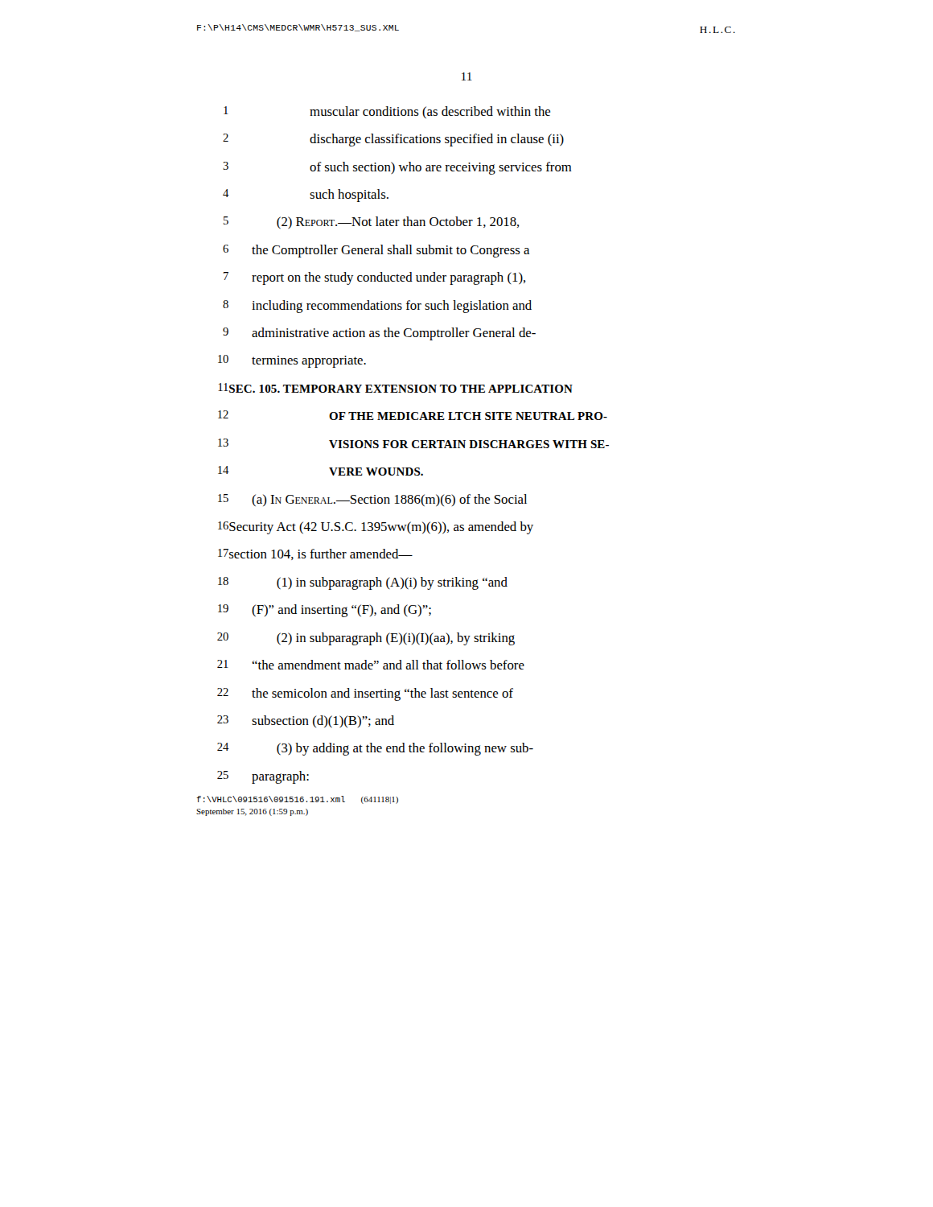F:\P\H14\CMS\MEDCR\WMR\H5713_SUS.XML
H.L.C.
11
| 1 | muscular conditions (as described within the |
| 2 | discharge classifications specified in clause (ii) |
| 3 | of such section) who are receiving services from |
| 4 | such hospitals. |
| 5 | (2) Report. —Not later than October 1, 2018, |
| 6 | the Comptroller General shall submit to Congress a |
| 7 | report on the study conducted under paragraph (1), |
| 8 | including recommendations for such legislation and |
| 9 | administrative action as the Comptroller General de- |
| 10 | termines appropriate. |
| 11 | SEC. 105. TEMPORARY EXTENSION TO THE APPLICATION |
| 12 | OF THE MEDICARE LTCH SITE NEUTRAL PRO- |
| 13 | VISIONS FOR CERTAIN DISCHARGES WITH SE- |
| 14 | VERE WOUNDS. |
| 15 | (a) In General. —Section 1886(m)(6) of the Social |
| 16 | Security Act (42 U.S.C. 1395ww(m)(6)), as amended by |
| 17 | section 104, is further amended— |
| 18 | (1) in subparagraph (A)(i) by striking “and |
| 19 | (F)” and inserting “(F), and (G)”; |
| 20 | (2) in subparagraph (E)(i)(I)(aa), by striking |
| 21 | “the amendment made” and all that follows before |
| 22 | the semicolon and inserting “the last sentence of |
| 23 | subsection (d)(1)(B)”; and |
| 24 | (3) by adding at the end the following new sub- |
| 25 | paragraph: |
f:\VHLC\091516\091516.191.xml (641118|1)
September 15, 2016 (1:59 p.m.)